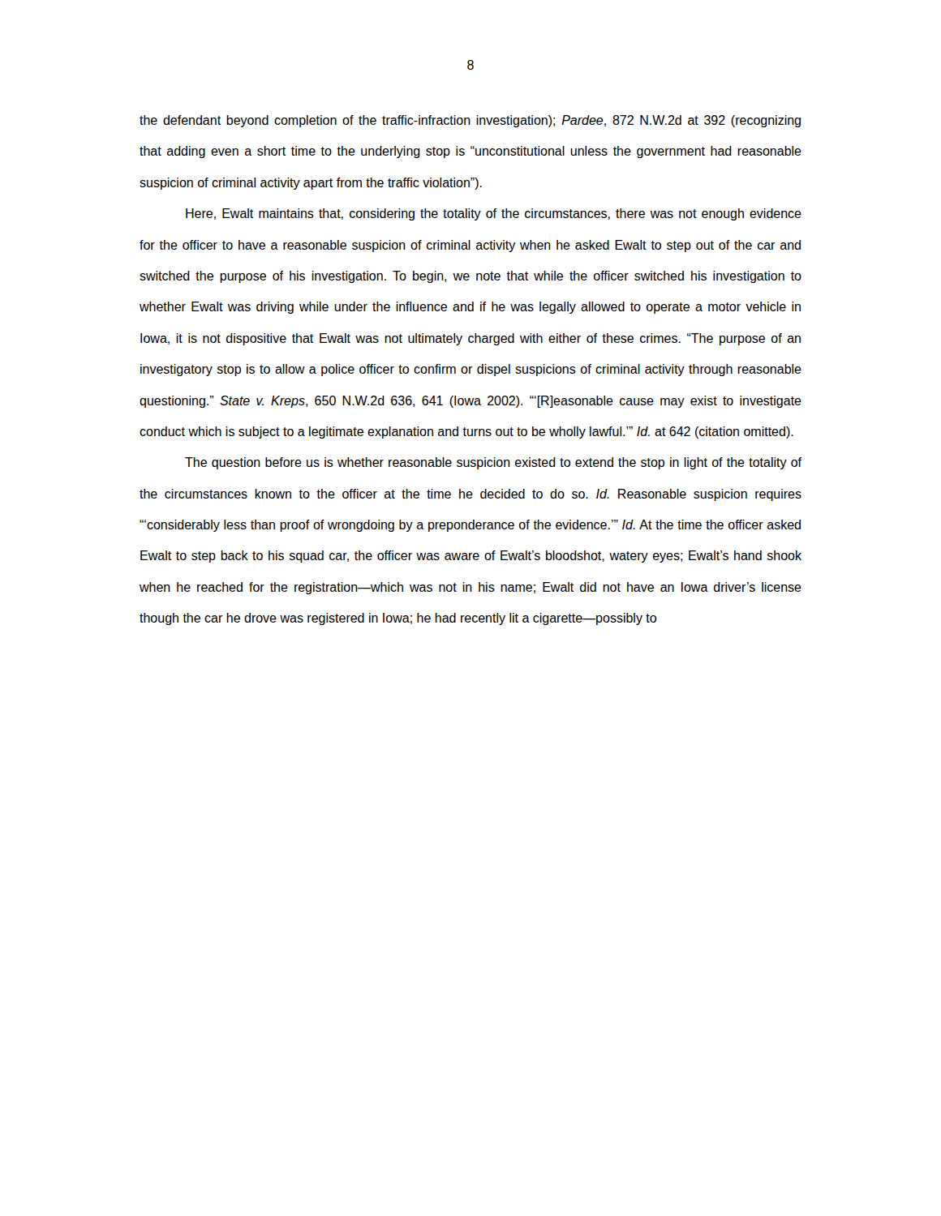8
the defendant beyond completion of the traffic-infraction investigation); Pardee, 872 N.W.2d at 392 (recognizing that adding even a short time to the underlying stop is “unconstitutional unless the government had reasonable suspicion of criminal activity apart from the traffic violation”).
Here, Ewalt maintains that, considering the totality of the circumstances, there was not enough evidence for the officer to have a reasonable suspicion of criminal activity when he asked Ewalt to step out of the car and switched the purpose of his investigation. To begin, we note that while the officer switched his investigation to whether Ewalt was driving while under the influence and if he was legally allowed to operate a motor vehicle in Iowa, it is not dispositive that Ewalt was not ultimately charged with either of these crimes. “The purpose of an investigatory stop is to allow a police officer to confirm or dispel suspicions of criminal activity through reasonable questioning.” State v. Kreps, 650 N.W.2d 636, 641 (Iowa 2002). “‘[R]easonable cause may exist to investigate conduct which is subject to a legitimate explanation and turns out to be wholly lawful.’” Id. at 642 (citation omitted).
The question before us is whether reasonable suspicion existed to extend the stop in light of the totality of the circumstances known to the officer at the time he decided to do so. Id. Reasonable suspicion requires “‘considerably less than proof of wrongdoing by a preponderance of the evidence.’” Id. At the time the officer asked Ewalt to step back to his squad car, the officer was aware of Ewalt’s bloodshot, watery eyes; Ewalt’s hand shook when he reached for the registration—which was not in his name; Ewalt did not have an Iowa driver’s license though the car he drove was registered in Iowa; he had recently lit a cigarette—possibly to